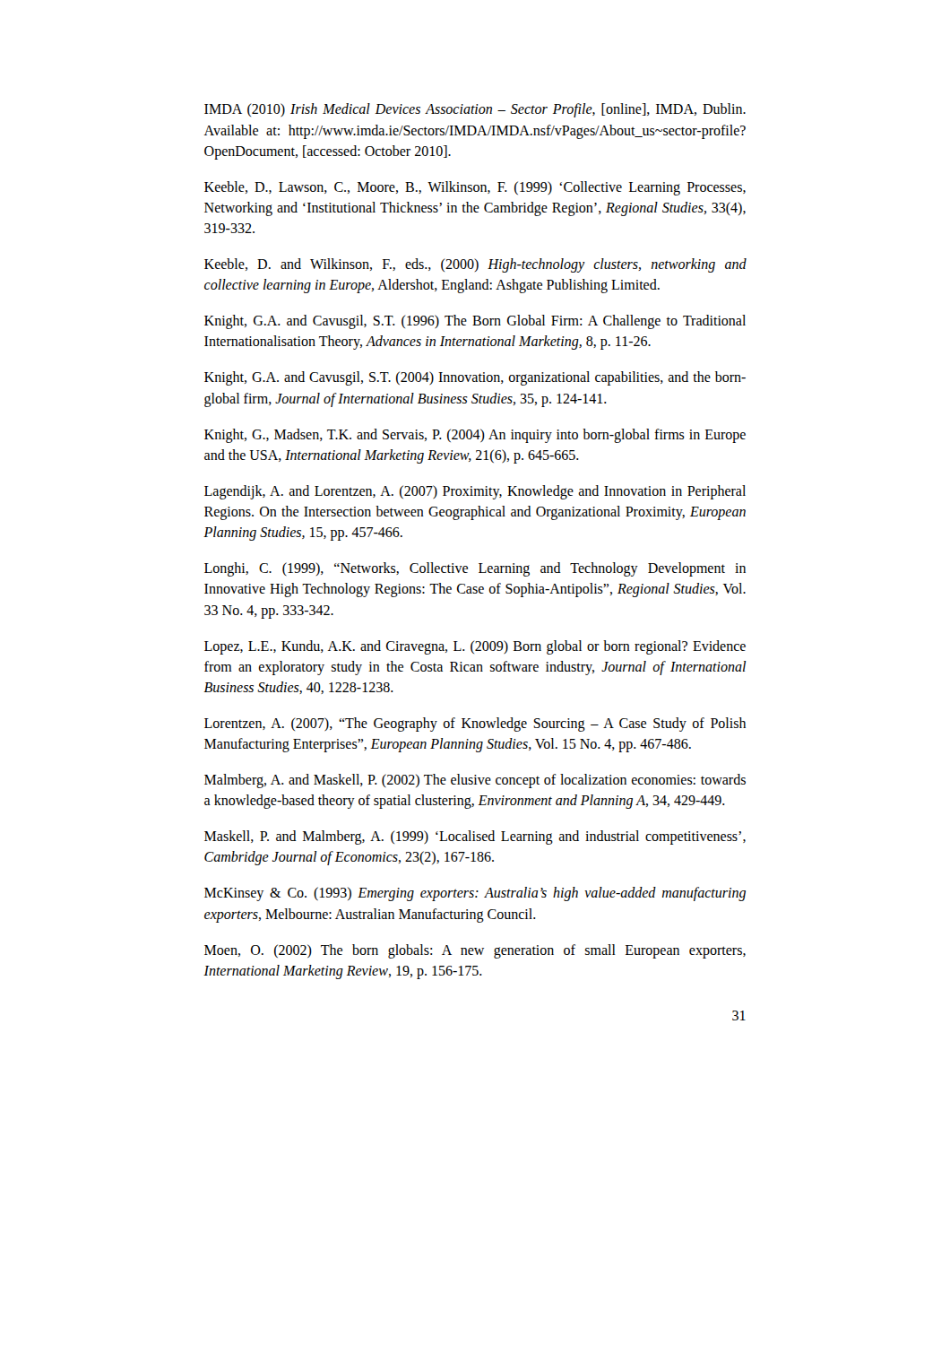IMDA (2010) Irish Medical Devices Association – Sector Profile, [online], IMDA, Dublin. Available at: http://www.imda.ie/Sectors/IMDA/IMDA.nsf/vPages/About_us~sector-profile?OpenDocument, [accessed: October 2010].
Keeble, D., Lawson, C., Moore, B., Wilkinson, F. (1999) ‘Collective Learning Processes, Networking and ‘Institutional Thickness’ in the Cambridge Region’, Regional Studies, 33(4), 319-332.
Keeble, D. and Wilkinson, F., eds., (2000) High-technology clusters, networking and collective learning in Europe, Aldershot, England: Ashgate Publishing Limited.
Knight, G.A. and Cavusgil, S.T. (1996) The Born Global Firm: A Challenge to Traditional Internationalisation Theory, Advances in International Marketing, 8, p. 11-26.
Knight, G.A. and Cavusgil, S.T. (2004) Innovation, organizational capabilities, and the born-global firm, Journal of International Business Studies, 35, p. 124-141.
Knight, G., Madsen, T.K. and Servais, P. (2004) An inquiry into born-global firms in Europe and the USA, International Marketing Review, 21(6), p. 645-665.
Lagendijk, A. and Lorentzen, A. (2007) Proximity, Knowledge and Innovation in Peripheral Regions. On the Intersection between Geographical and Organizational Proximity, European Planning Studies, 15, pp. 457-466.
Longhi, C. (1999), “Networks, Collective Learning and Technology Development in Innovative High Technology Regions: The Case of Sophia-Antipolis”, Regional Studies, Vol. 33 No. 4, pp. 333-342.
Lopez, L.E., Kundu, A.K. and Ciravegna, L. (2009) Born global or born regional? Evidence from an exploratory study in the Costa Rican software industry, Journal of International Business Studies, 40, 1228-1238.
Lorentzen, A. (2007), “The Geography of Knowledge Sourcing – A Case Study of Polish Manufacturing Enterprises”, European Planning Studies, Vol. 15 No. 4, pp. 467-486.
Malmberg, A. and Maskell, P. (2002) The elusive concept of localization economies: towards a knowledge-based theory of spatial clustering, Environment and Planning A, 34, 429-449.
Maskell, P. and Malmberg, A. (1999) ‘Localised Learning and industrial competitiveness’, Cambridge Journal of Economics, 23(2), 167-186.
McKinsey & Co. (1993) Emerging exporters: Australia’s high value-added manufacturing exporters, Melbourne: Australian Manufacturing Council.
Moen, O. (2002) The born globals: A new generation of small European exporters, International Marketing Review, 19, p. 156-175.
31